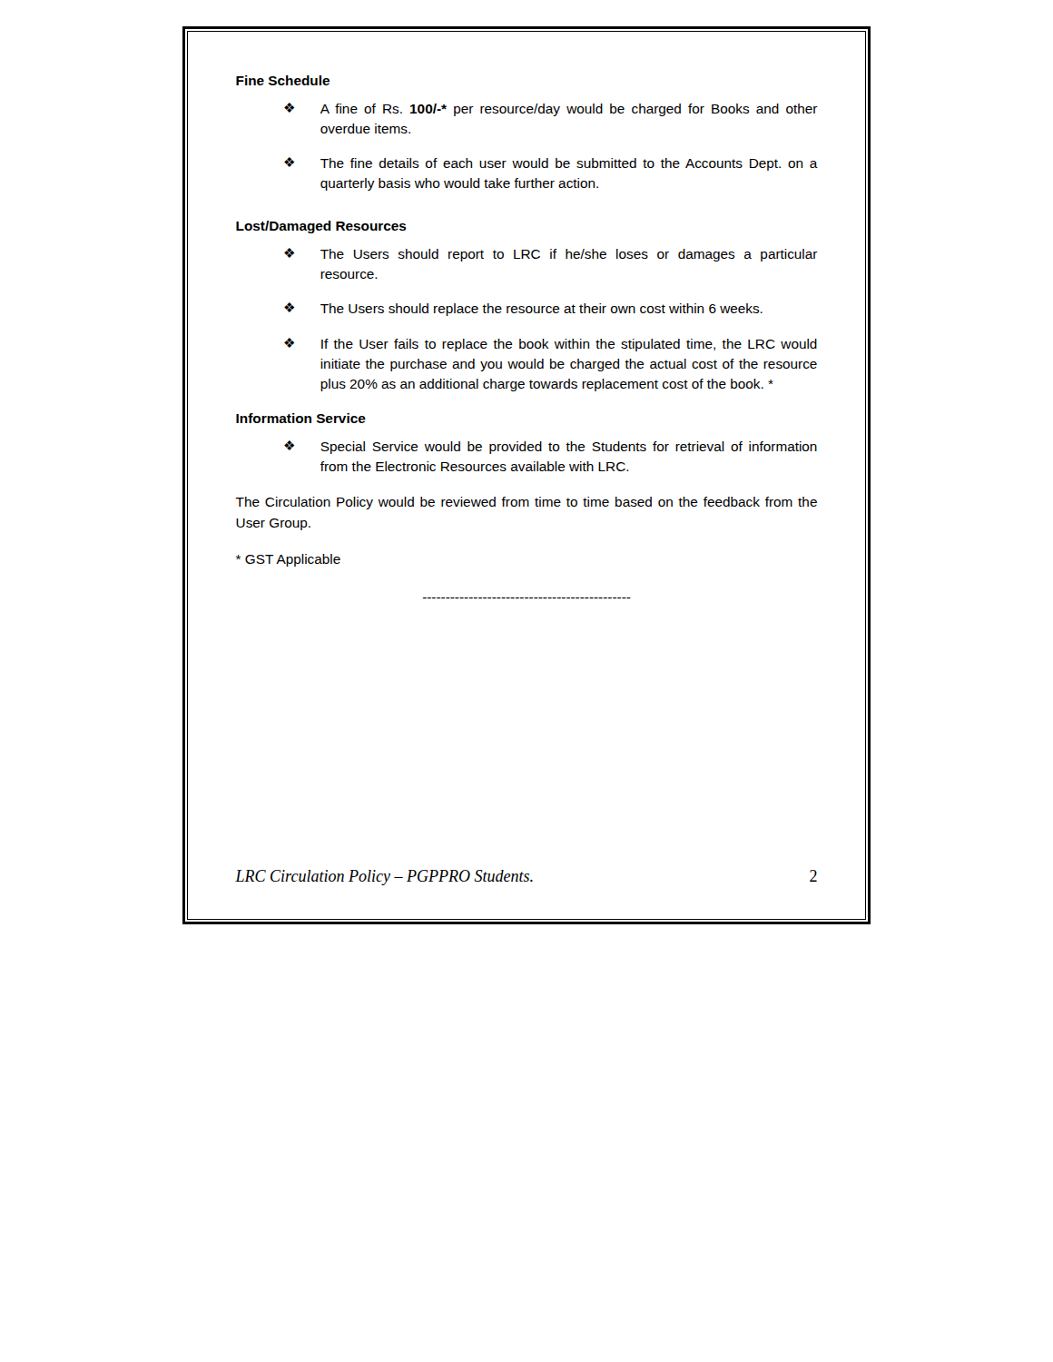Fine Schedule
A fine of Rs. 100/-* per resource/day would be charged for Books and other overdue items.
The fine details of each user would be submitted to the Accounts Dept. on a quarterly basis who would take further action.
Lost/Damaged Resources
The Users should report to LRC if he/she loses or damages a particular resource.
The Users should replace the resource at their own cost within 6 weeks.
If the User fails to replace the book within the stipulated time, the LRC would initiate the purchase and you would be charged the actual cost of the resource plus 20% as an additional charge towards replacement cost of the book. *
Information Service
Special Service would be provided to the Students for retrieval of information from the Electronic Resources available with LRC.
The Circulation Policy would be reviewed from time to time based on the feedback from the User Group.
* GST Applicable
---------------------------------------------
LRC Circulation Policy – PGPPRO Students. 2